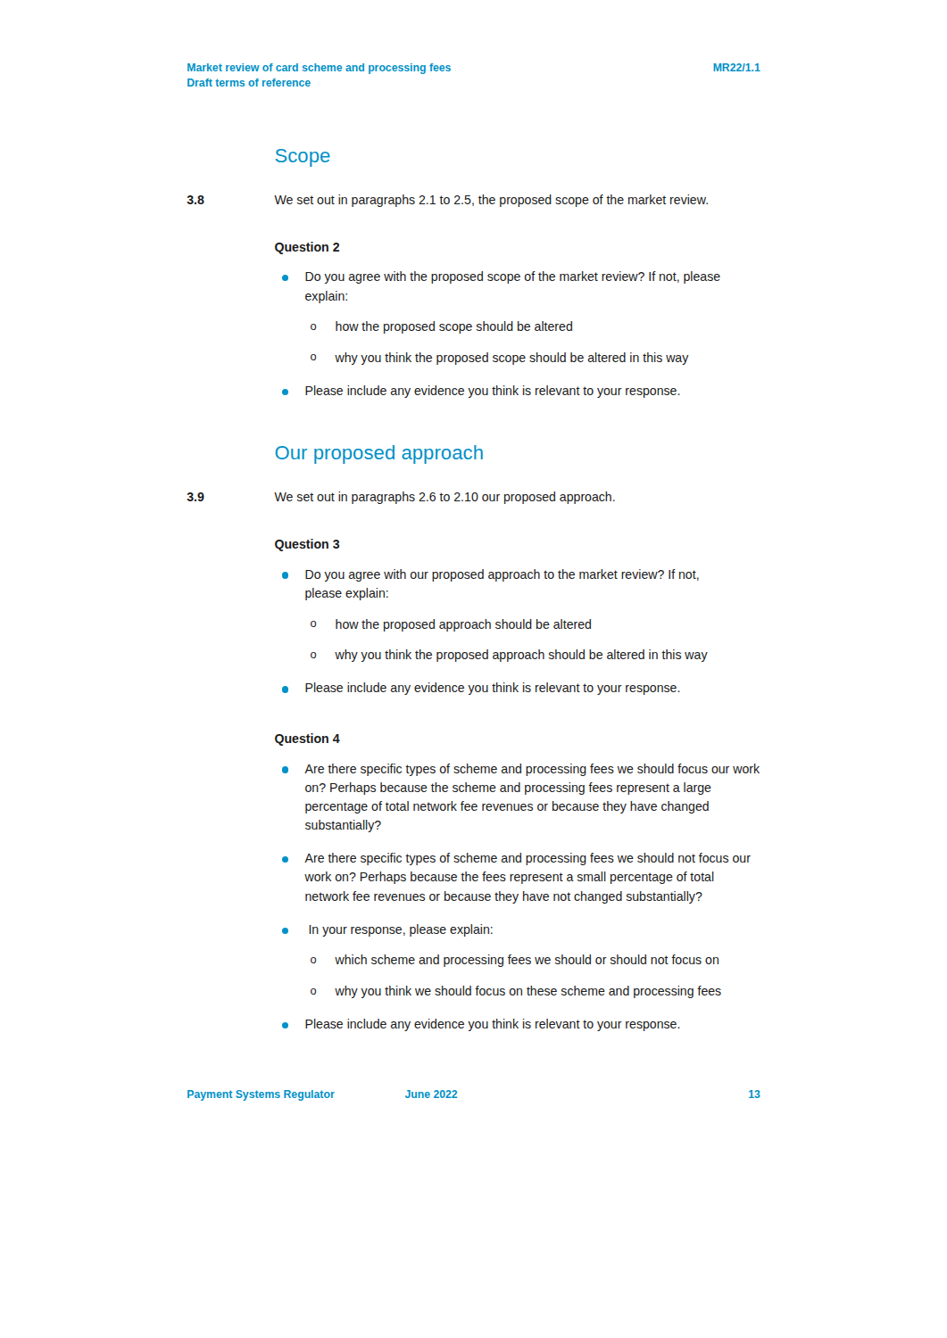Market review of card scheme and processing fees
Draft terms of reference
MR22/1.1
Scope
3.8
We set out in paragraphs 2.1 to 2.5, the proposed scope of the market review.
Question 2
Do you agree with the proposed scope of the market review? If not, please explain:
how the proposed scope should be altered
why you think the proposed scope should be altered in this way
Please include any evidence you think is relevant to your response.
Our proposed approach
3.9
We set out in paragraphs 2.6 to 2.10 our proposed approach.
Question 3
Do you agree with our proposed approach to the market review? If not,
please explain:
how the proposed approach should be altered
why you think the proposed approach should be altered in this way
Please include any evidence you think is relevant to your response.
Question 4
Are there specific types of scheme and processing fees we should focus our work on? Perhaps because the scheme and processing fees represent a large percentage of total network fee revenues or because they have changed substantially?
Are there specific types of scheme and processing fees we should not focus our work on? Perhaps because the fees represent a small percentage of total network fee revenues or because they have not changed substantially?
In your response, please explain:
which scheme and processing fees we should or should not focus on
why you think we should focus on these scheme and processing fees
Please include any evidence you think is relevant to your response.
Payment Systems Regulator
June 2022
13